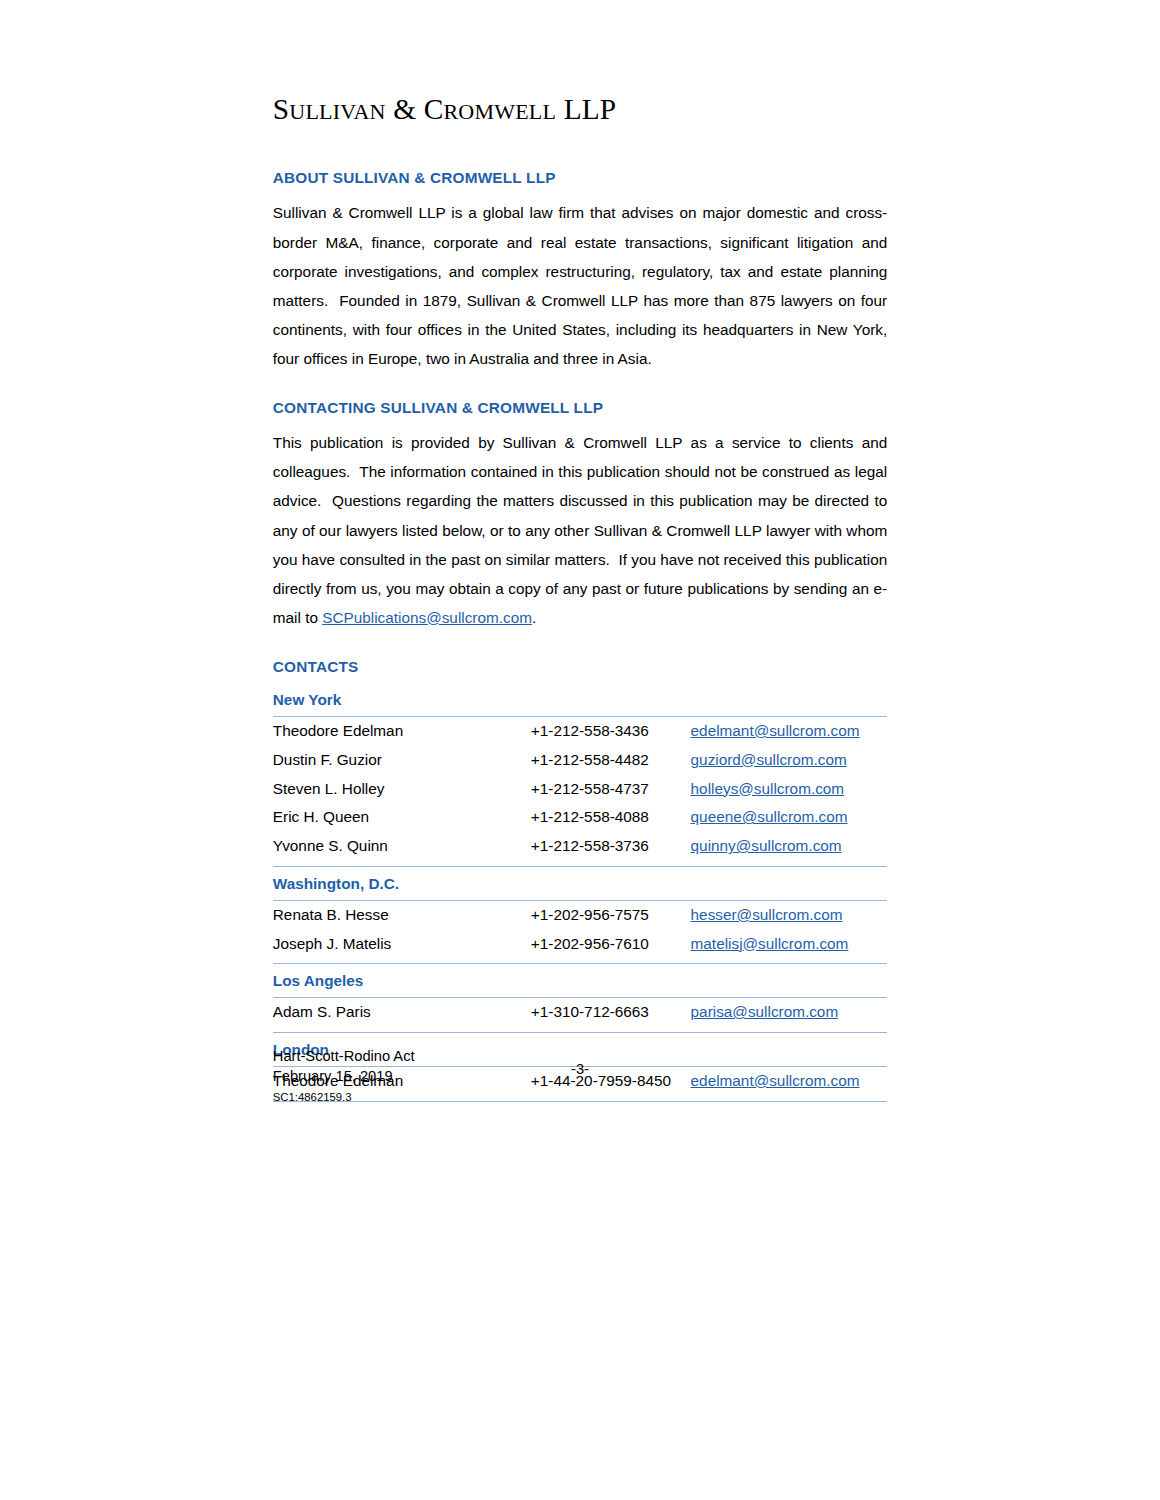SULLIVAN & CROMWELL LLP
ABOUT SULLIVAN & CROMWELL LLP
Sullivan & Cromwell LLP is a global law firm that advises on major domestic and cross-border M&A, finance, corporate and real estate transactions, significant litigation and corporate investigations, and complex restructuring, regulatory, tax and estate planning matters. Founded in 1879, Sullivan & Cromwell LLP has more than 875 lawyers on four continents, with four offices in the United States, including its headquarters in New York, four offices in Europe, two in Australia and three in Asia.
CONTACTING SULLIVAN & CROMWELL LLP
This publication is provided by Sullivan & Cromwell LLP as a service to clients and colleagues. The information contained in this publication should not be construed as legal advice. Questions regarding the matters discussed in this publication may be directed to any of our lawyers listed below, or to any other Sullivan & Cromwell LLP lawyer with whom you have consulted in the past on similar matters. If you have not received this publication directly from us, you may obtain a copy of any past or future publications by sending an e-mail to SCPublications@sullcrom.com.
CONTACTS
| New York |
| Theodore Edelman | +1-212-558-3436 | edelmant@sullcrom.com |
| Dustin F. Guzior | +1-212-558-4482 | guziord@sullcrom.com |
| Steven L. Holley | +1-212-558-4737 | holleys@sullcrom.com |
| Eric H. Queen | +1-212-558-4088 | queene@sullcrom.com |
| Yvonne S. Quinn | +1-212-558-3736 | quinny@sullcrom.com |
| Washington, D.C. |
| Renata B. Hesse | +1-202-956-7575 | hesser@sullcrom.com |
| Joseph J. Matelis | +1-202-956-7610 | matelisj@sullcrom.com |
| Los Angeles |
| Adam S. Paris | +1-310-712-6663 | parisa@sullcrom.com |
| London |
| Theodore Edelman | +1-44-20-7959-8450 | edelmant@sullcrom.com |
-3-
Hart-Scott-Rodino Act
February 15, 2019
SC1:4862159.3